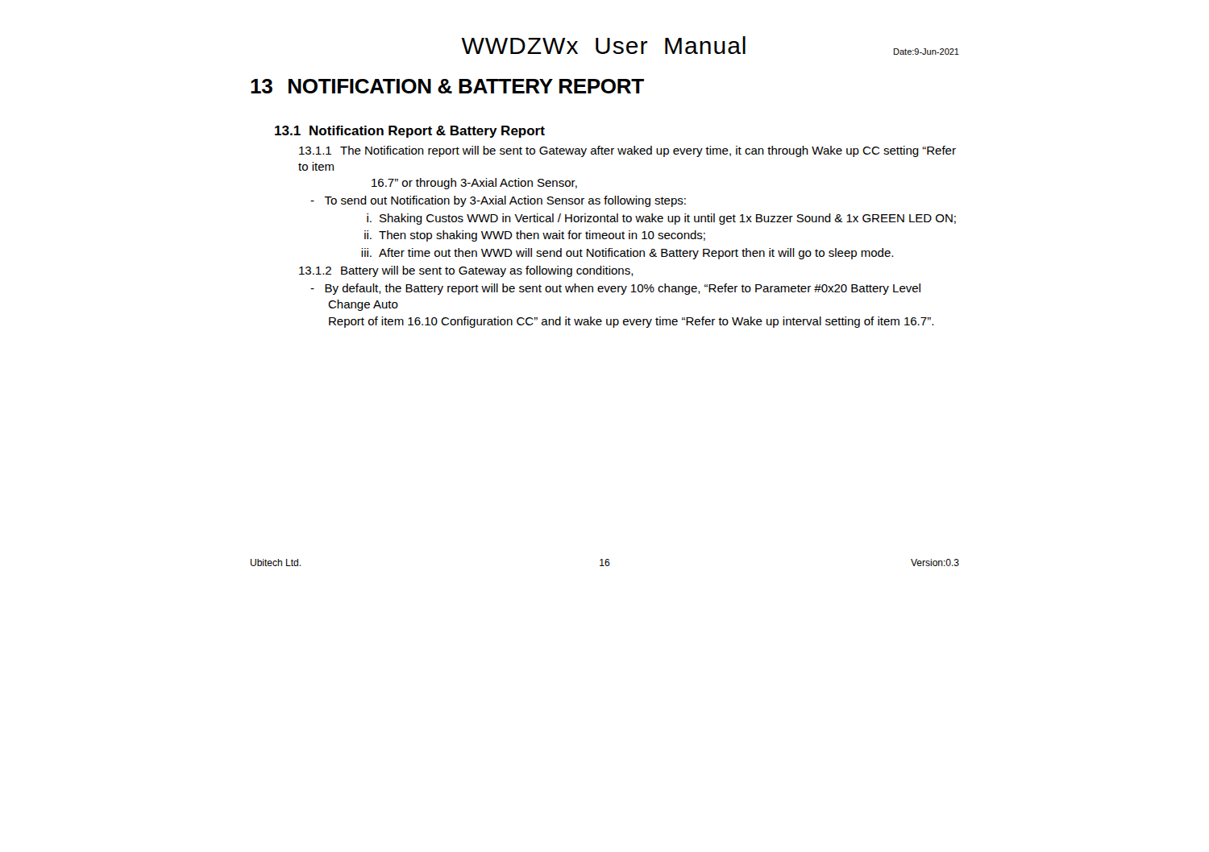WWDZWx User Manual
Date:9-Jun-2021
13 NOTIFICATION & BATTERY REPORT
13.1 Notification Report & Battery Report
13.1.1 The Notification report will be sent to Gateway after waked up every time, it can through Wake up CC setting “Refer to item 16.7” or through 3-Axial Action Sensor,
- To send out Notification by 3-Axial Action Sensor as following steps:
i. Shaking Custos WWD in Vertical / Horizontal to wake up it until get 1x Buzzer Sound & 1x GREEN LED ON;
ii. Then stop shaking WWD then wait for timeout in 10 seconds;
iii. After time out then WWD will send out Notification & Battery Report then it will go to sleep mode.
13.1.2 Battery will be sent to Gateway as following conditions,
- By default, the Battery report will be sent out when every 10% change, “Refer to Parameter #0x20 Battery Level Change Auto Report of item 16.10 Configuration CC” and it wake up every time “Refer to Wake up interval setting of item 16.7”.
Ubitech Ltd. 16 Version:0.3